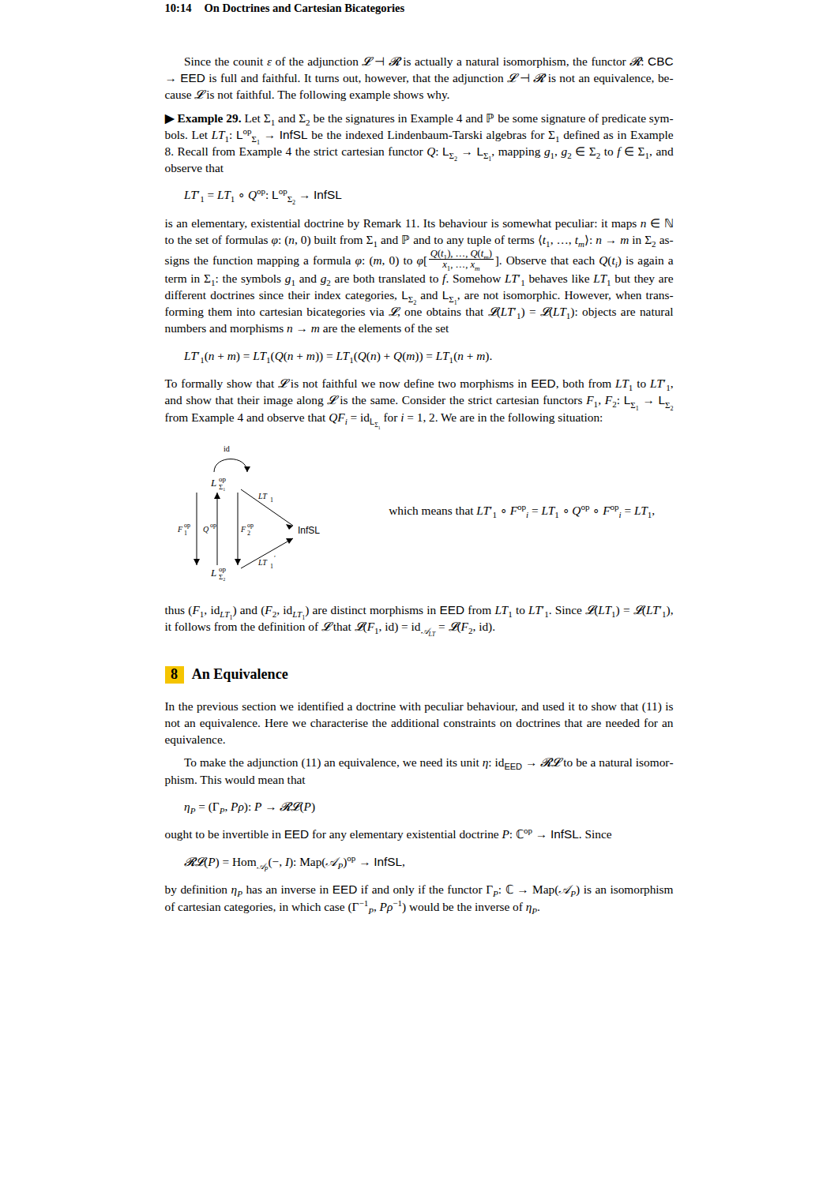10:14 On Doctrines and Cartesian Bicategories
Since the counit ε of the adjunction 𝓛 ⊣ 𝓡 is actually a natural isomorphism, the functor 𝓡: CBC → EED is full and faithful. It turns out, however, that the adjunction 𝓛 ⊣ 𝓡 is not an equivalence, because 𝓛 is not faithful. The following example shows why.
▶ Example 29. Let Σ1 and Σ2 be the signatures in Example 4 and ℙ be some signature of predicate symbols. Let LT1: LopΣ1 → InfSL be the indexed Lindenbaum-Tarski algebras for Σ1 defined as in Example 8. Recall from Example 4 the strict cartesian functor Q: LΣ2 → LΣ1, mapping g1, g2 ∈ Σ2 to f ∈ Σ1, and observe that
LT′1 = LT1 ∘ Qop: LopΣ2 → InfSL
is an elementary, existential doctrine by Remark 11. Its behaviour is somewhat peculiar: it maps n ∈ ℕ to the set of formulas φ: (n, 0) built from Σ1 and ℙ and to any tuple of terms ⟨t1, …, tm⟩: n → m in Σ2 assigns the function mapping a formula φ: (m, 0) to φ[Q(t1), …, Q(tm) x1, …, xm]. Observe that each Q(ti) is again a term in Σ1: the symbols g1 and g2 are both translated to f. Somehow LT′1 behaves like LT1 but they are different doctrines since their index categories, LΣ2 and LΣ1, are not isomorphic. However, when transforming them into cartesian bicategories via 𝓛, one obtains that 𝓛(LT′1) = 𝓛(LT1): objects are natural numbers and morphisms n → m are the elements of the set
LT′1(n + m) = LT1(Q(n + m)) = LT1(Q(n) + Q(m)) = LT1(n + m).
To formally show that 𝓛 is not faithful we now define two morphisms in EED, both from LT1 to LT′1, and show that their image along 𝓛 is the same. Consider the strict cartesian functors F1, F2: LΣ1 → LΣ2 from Example 4 and observe that QFi = idLΣ1 for i = 1, 2. We are in the following situation:
id L Σ₁ op L Σ₂ op InfSL F 1 op Q op F 2 op LT 1 LT 1 ′
which means that LT′1 ∘ Fopi = LT1 ∘ Qop ∘ Fopi = LT1,
thus (F1, idLT1) and (F2, idLT1) are distinct morphisms in EED from LT1 to LT′1. Since 𝓛(LT1) = 𝓛(LT′1), it follows from the definition of 𝓛 that 𝓛(F1, id) = id𝒜LT = 𝓛(F2, id).
8 An Equivalence
In the previous section we identified a doctrine with peculiar behaviour, and used it to show that (11) is not an equivalence. Here we characterise the additional constraints on doctrines that are needed for an equivalence.
To make the adjunction (11) an equivalence, we need its unit η: idEED → 𝓡𝓛 to be a natural isomorphism. This would mean that
ηP = (ΓP, Pρ): P → 𝓡𝓛(P)
ought to be invertible in EED for any elementary existential doctrine P: ℂop → InfSL. Since
𝓡𝓛(P) = Hom𝒜P(−, I): Map(𝒜P)op → InfSL,
by definition ηP has an inverse in EED if and only if the functor ΓP: ℂ → Map(𝒜P) is an isomorphism of cartesian categories, in which case (Γ−1P, Pρ−1) would be the inverse of ηP.